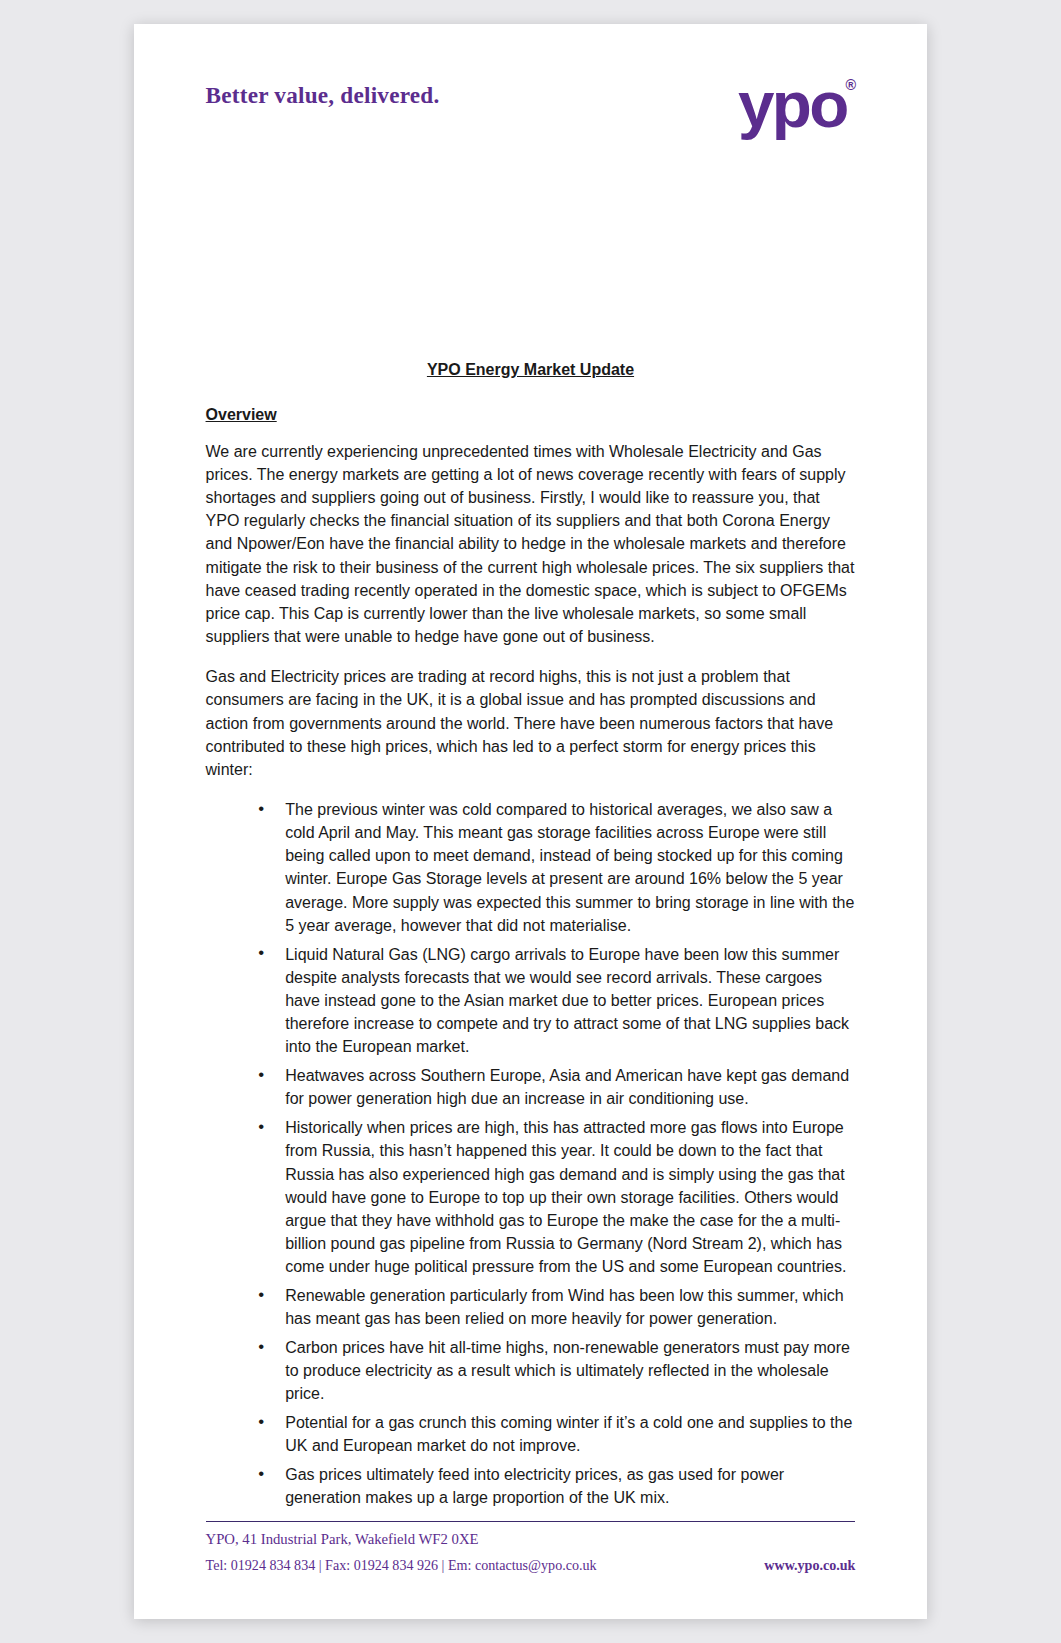Better value, delivered.
ypo®
YPO Energy Market Update
Overview
We are currently experiencing unprecedented times with Wholesale Electricity and Gas prices. The energy markets are getting a lot of news coverage recently with fears of supply shortages and suppliers going out of business. Firstly, I would like to reassure you, that YPO regularly checks the financial situation of its suppliers and that both Corona Energy and Npower/Eon have the financial ability to hedge in the wholesale markets and therefore mitigate the risk to their business of the current high wholesale prices. The six suppliers that have ceased trading recently operated in the domestic space, which is subject to OFGEMs price cap. This Cap is currently lower than the live wholesale markets, so some small suppliers that were unable to hedge have gone out of business.
Gas and Electricity prices are trading at record highs, this is not just a problem that consumers are facing in the UK, it is a global issue and has prompted discussions and action from governments around the world. There have been numerous factors that have contributed to these high prices, which has led to a perfect storm for energy prices this winter:
The previous winter was cold compared to historical averages, we also saw a cold April and May. This meant gas storage facilities across Europe were still being called upon to meet demand, instead of being stocked up for this coming winter. Europe Gas Storage levels at present are around 16% below the 5 year average. More supply was expected this summer to bring storage in line with the 5 year average, however that did not materialise.
Liquid Natural Gas (LNG) cargo arrivals to Europe have been low this summer despite analysts forecasts that we would see record arrivals. These cargoes have instead gone to the Asian market due to better prices. European prices therefore increase to compete and try to attract some of that LNG supplies back into the European market.
Heatwaves across Southern Europe, Asia and American have kept gas demand for power generation high due an increase in air conditioning use.
Historically when prices are high, this has attracted more gas flows into Europe from Russia, this hasn’t happened this year. It could be down to the fact that Russia has also experienced high gas demand and is simply using the gas that would have gone to Europe to top up their own storage facilities. Others would argue that they have withhold gas to Europe the make the case for the a multi- billion pound gas pipeline from Russia to Germany (Nord Stream 2), which has come under huge political pressure from the US and some European countries.
Renewable generation particularly from Wind has been low this summer, which has meant gas has been relied on more heavily for power generation.
Carbon prices have hit all-time highs, non-renewable generators must pay more to produce electricity as a result which is ultimately reflected in the wholesale price.
Potential for a gas crunch this coming winter if it’s a cold one and supplies to the UK and European market do not improve.
Gas prices ultimately feed into electricity prices, as gas used for power generation makes up a large proportion of the UK mix.
YPO, 41 Industrial Park, Wakefield WF2 0XE
Tel: 01924 834 834 | Fax: 01924 834 926 | Em: contactus@ypo.co.uk www.ypo.co.uk